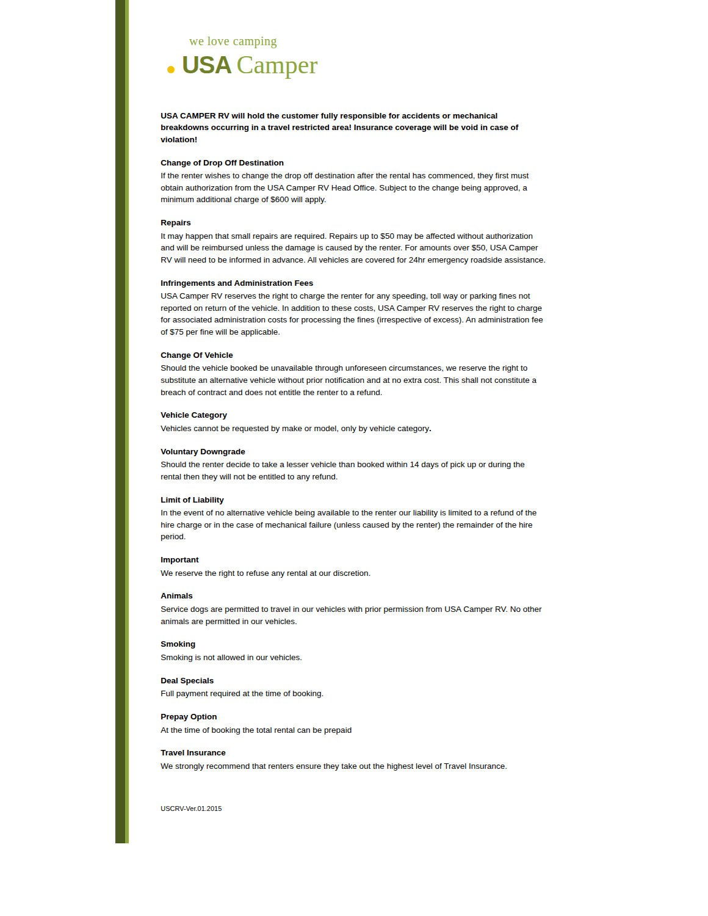we love camping
USA Camper
USA CAMPER RV will hold the customer fully responsible for accidents or mechanical breakdowns occurring in a travel restricted area! Insurance coverage will be void in case of violation!
Change of Drop Off Destination
If the renter wishes to change the drop off destination after the rental has commenced, they first must obtain authorization from the USA Camper RV Head Office. Subject to the change being approved, a minimum additional charge of $600 will apply.
Repairs
It may happen that small repairs are required. Repairs up to $50 may be affected without authorization and will be reimbursed unless the damage is caused by the renter. For amounts over $50, USA Camper RV will need to be informed in advance. All vehicles are covered for 24hr emergency roadside assistance.
Infringements and Administration Fees
USA Camper RV reserves the right to charge the renter for any speeding, toll way or parking fines not reported on return of the vehicle. In addition to these costs, USA Camper RV reserves the right to charge for associated administration costs for processing the fines (irrespective of excess). An administration fee of $75 per fine will be applicable.
Change Of Vehicle
Should the vehicle booked be unavailable through unforeseen circumstances, we reserve the right to substitute an alternative vehicle without prior notification and at no extra cost. This shall not constitute a breach of contract and does not entitle the renter to a refund.
Vehicle Category
Vehicles cannot be requested by make or model, only by vehicle category.
Voluntary Downgrade
Should the renter decide to take a lesser vehicle than booked within 14 days of pick up or during the rental then they will not be entitled to any refund.
Limit of Liability
In the event of no alternative vehicle being available to the renter our liability is limited to a refund of the hire charge or in the case of mechanical failure (unless caused by the renter) the remainder of the hire period.
Important
We reserve the right to refuse any rental at our discretion.
Animals
Service dogs are permitted to travel in our vehicles with prior permission from USA Camper RV. No other animals are permitted in our vehicles.
Smoking
Smoking is not allowed in our vehicles.
Deal Specials
Full payment required at the time of booking.
Prepay Option
At the time of booking the total rental can be prepaid
Travel Insurance
We strongly recommend that renters ensure they take out the highest level of Travel Insurance.
USCRV-Ver.01.2015